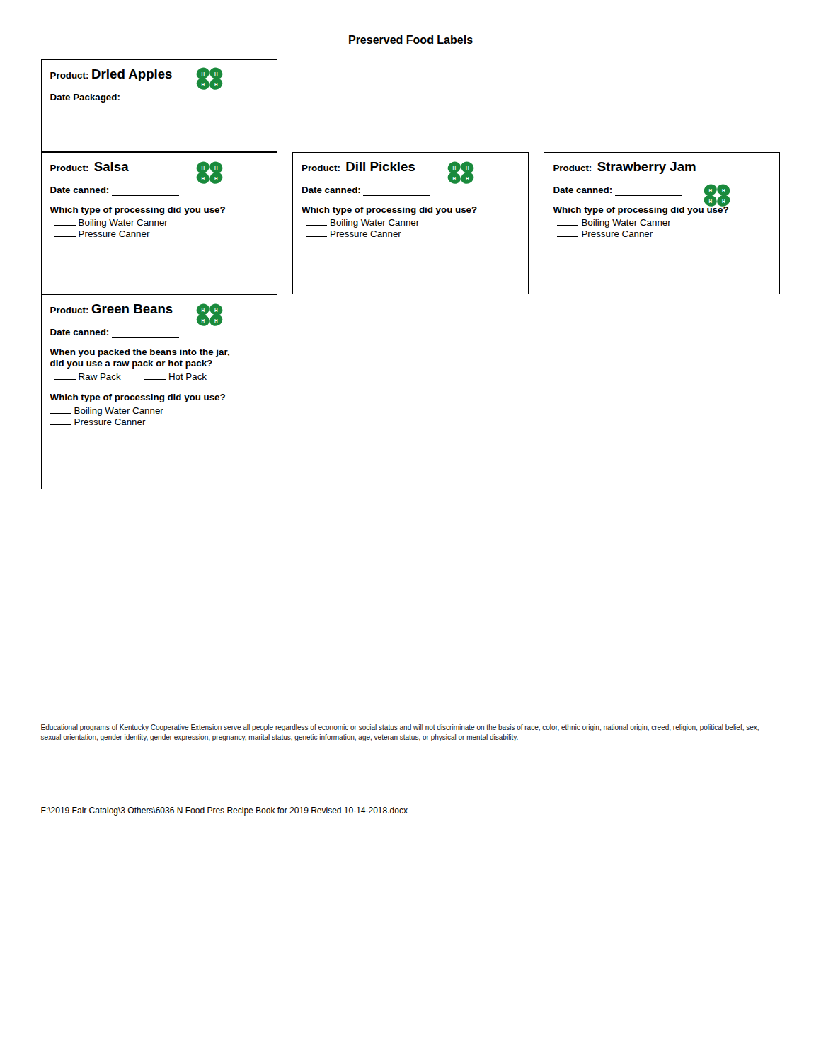Preserved Food Labels
| H H H H Product: Dried Apples Date Packaged: | | | | |
| H H H H Product: Salsa Date canned: Which type of processing did you use? Boiling Water Canner Pressure Canner | | H H H H Product: Dill Pickles Date canned: Which type of processing did you use? Boiling Water Canner Pressure Canner | | H H H H Product: Strawberry Jam Date canned: Which type of processing did you use? Boiling Water Canner Pressure Canner |
| H H H H Product: Green Beans Date canned: When you packed the beans into the jar, did you use a raw pack or hot pack? Raw Pack Hot Pack Which type of processing did you use? Boiling Water Canner Pressure Canner | | | | |
Educational programs of Kentucky Cooperative Extension serve all people regardless of economic or social status and will not discriminate on the basis of race, color, ethnic origin, national origin, creed, religion, political belief, sex, sexual orientation, gender identity, gender expression, pregnancy, marital status, genetic information, age, veteran status, or physical or mental disability.
F:\2019 Fair Catalog\3 Others\6036 N Food Pres Recipe Book for 2019 Revised 10-14-2018.docx